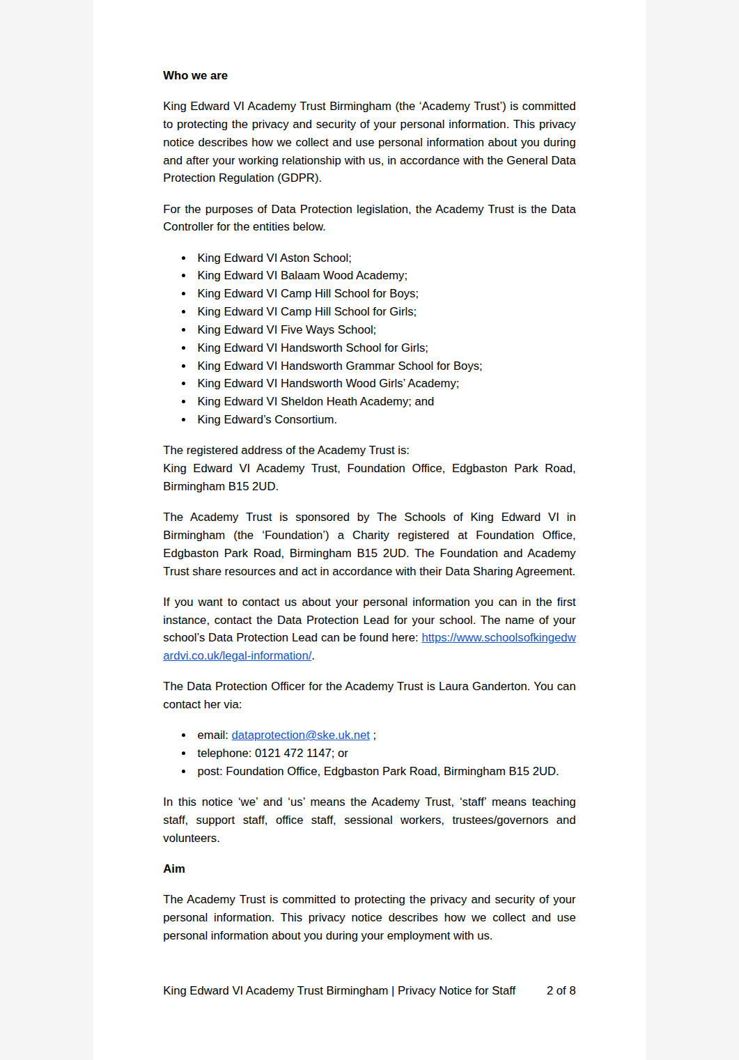Who we are
King Edward VI Academy Trust Birmingham (the ‘Academy Trust’) is committed to protecting the privacy and security of your personal information. This privacy notice describes how we collect and use personal information about you during and after your working relationship with us, in accordance with the General Data Protection Regulation (GDPR).
For the purposes of Data Protection legislation, the Academy Trust is the Data Controller for the entities below.
King Edward VI Aston School;
King Edward VI Balaam Wood Academy;
King Edward VI Camp Hill School for Boys;
King Edward VI Camp Hill School for Girls;
King Edward VI Five Ways School;
King Edward VI Handsworth School for Girls;
King Edward VI Handsworth Grammar School for Boys;
King Edward VI Handsworth Wood Girls’ Academy;
King Edward VI Sheldon Heath Academy; and
King Edward’s Consortium.
The registered address of the Academy Trust is:
King Edward VI Academy Trust, Foundation Office, Edgbaston Park Road, Birmingham B15 2UD.
The Academy Trust is sponsored by The Schools of King Edward VI in Birmingham (the ‘Foundation’) a Charity registered at Foundation Office, Edgbaston Park Road, Birmingham B15 2UD. The Foundation and Academy Trust share resources and act in accordance with their Data Sharing Agreement.
If you want to contact us about your personal information you can in the first instance, contact the Data Protection Lead for your school. The name of your school’s Data Protection Lead can be found here: https://www.schoolsofkingedwardvi.co.uk/legal-information/.
The Data Protection Officer for the Academy Trust is Laura Ganderton. You can contact her via:
email: dataprotection@ske.uk.net ;
telephone: 0121 472 1147; or
post: Foundation Office, Edgbaston Park Road, Birmingham B15 2UD.
In this notice ‘we’ and ‘us’ means the Academy Trust, ‘staff’ means teaching staff, support staff, office staff, sessional workers, trustees/governors and volunteers.
Aim
The Academy Trust is committed to protecting the privacy and security of your personal information. This privacy notice describes how we collect and use personal information about you during your employment with us.
King Edward VI Academy Trust Birmingham | Privacy Notice for Staff
2 of 8